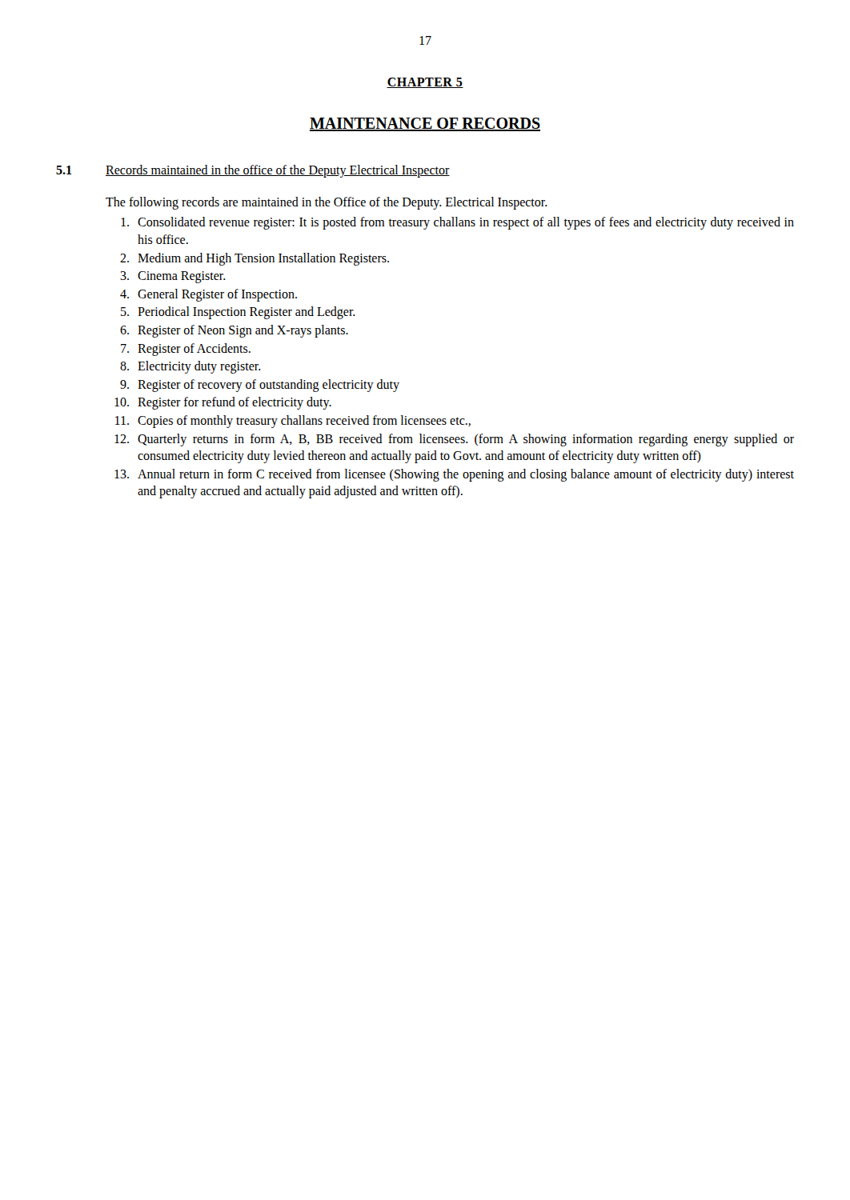17
CHAPTER 5
MAINTENANCE OF RECORDS
5.1
Records maintained in the office of the Deputy Electrical Inspector
The following records are maintained in the Office of the Deputy. Electrical Inspector.
Consolidated revenue register: It is posted from treasury challans in respect of all types of fees and electricity duty received in his office.
Medium and High Tension Installation Registers.
Cinema Register.
General Register of Inspection.
Periodical Inspection Register and Ledger.
Register of Neon Sign and X-rays plants.
Register of Accidents.
Electricity duty register.
Register of recovery of outstanding electricity duty
Register for refund of electricity duty.
Copies of monthly treasury challans received from licensees etc.,
Quarterly returns in form A, B, BB received from licensees. (form A showing information regarding energy supplied or consumed electricity duty levied thereon and actually paid to Govt. and amount of electricity duty written off)
Annual return in form C received from licensee (Showing the opening and closing balance amount of electricity duty) interest and penalty accrued and actually paid adjusted and written off).